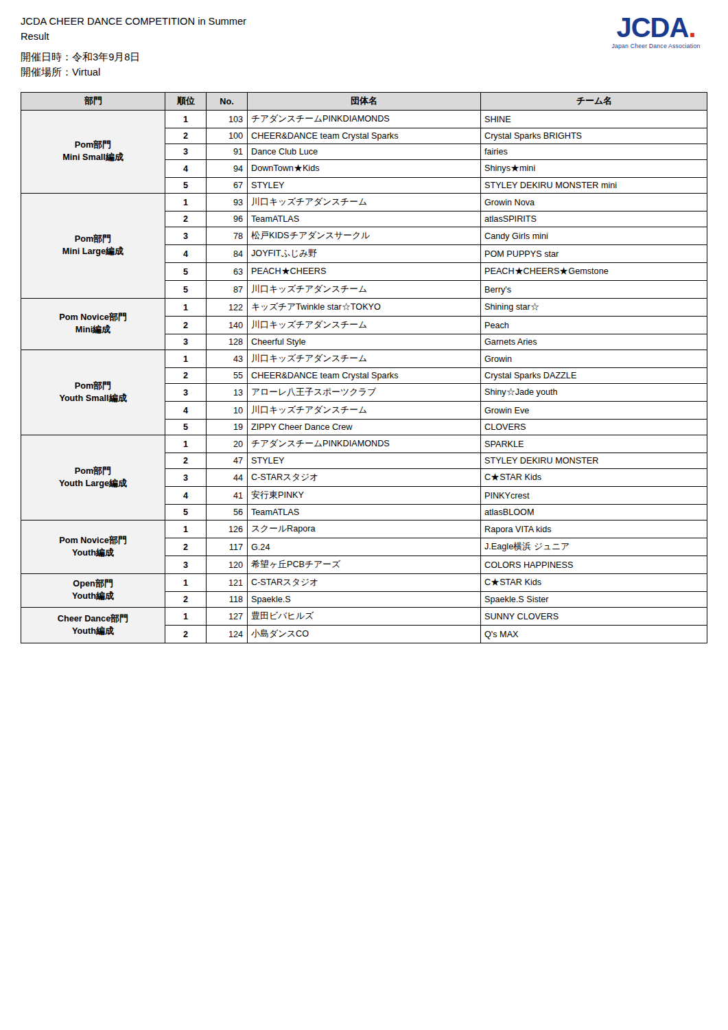JCDA CHEER DANCE COMPETITION in Summer
Result
開催日時：令和3年9月8日
開催場所：Virtual
JCDA.
Japan Cheer Dance Association
| 部門 | 順位 | No. | 団体名 | チーム名 |
| --- | --- | --- | --- | --- |
| Pom部門 Mini Small編成 | 1 | 103 | チアダンスチームPINKDIAMONDS | SHINE |
| 2 | 100 | CHEER&DANCE team Crystal Sparks | Crystal Sparks BRIGHTS |
| 3 | 91 | Dance Club Luce | fairies |
| 4 | 94 | DownTown★Kids | Shinys★mini |
| 5 | 67 | STYLEY | STYLEY DEKIRU MONSTER mini |
| Pom部門 Mini Large編成 | 1 | 93 | 川口キッズチアダンスチーム | Growin Nova |
| 2 | 96 | TeamATLAS | atlasSPIRITS |
| 3 | 78 | 松戸KIDSチアダンスサークル | Candy Girls mini |
| 4 | 84 | JOYFITふじみ野 | POM PUPPYS star |
| 5 | 63 | PEACH★CHEERS | PEACH★CHEERS★Gemstone |
| 5 | 87 | 川口キッズチアダンスチーム | Berry's |
| Pom Novice部門 Mini編成 | 1 | 122 | キッズチアTwinkle star☆TOKYO | Shining star☆ |
| 2 | 140 | 川口キッズチアダンスチーム | Peach |
| 3 | 128 | Cheerful Style | Garnets Aries |
| Pom部門 Youth Small編成 | 1 | 43 | 川口キッズチアダンスチーム | Growin |
| 2 | 55 | CHEER&DANCE team Crystal Sparks | Crystal Sparks DAZZLE |
| 3 | 13 | アローレ八王子スポーツクラブ | Shiny☆Jade youth |
| 4 | 10 | 川口キッズチアダンスチーム | Growin Eve |
| 5 | 19 | ZIPPY Cheer Dance Crew | CLOVERS |
| Pom部門 Youth Large編成 | 1 | 20 | チアダンスチームPINKDIAMONDS | SPARKLE |
| 2 | 47 | STYLEY | STYLEY DEKIRU MONSTER |
| 3 | 44 | C-STARスタジオ | C★STAR Kids |
| 4 | 41 | 安行東PINKY | PINKYcrest |
| 5 | 56 | TeamATLAS | atlasBLOOM |
| Pom Novice部門 Youth編成 | 1 | 126 | スクールRapora | Rapora VITA kids |
| 2 | 117 | G.24 | J.Eagle横浜 ジュニア |
| 3 | 120 | 希望ヶ丘PCBチアーズ | COLORS HAPPINESS |
| Open部門 Youth編成 | 1 | 121 | C-STARスタジオ | C★STAR Kids |
| 2 | 118 | Spaekle.S | Spaekle.S Sister |
| Cheer Dance部門 Youth編成 | 1 | 127 | 豊田ビバヒルズ | SUNNY CLOVERS |
| 2 | 124 | 小島ダンスCO | Q's MAX |